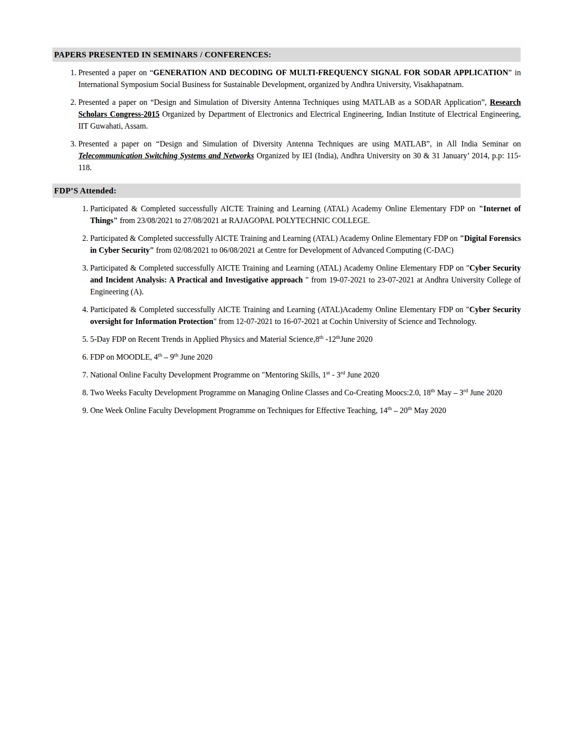PAPERS PRESENTED IN SEMINARS / CONFERENCES:
Presented a paper on “GENERATION AND DECODING OF MULTI-FREQUENCY SIGNAL FOR SODAR APPLICATION” in International Symposium Social Business for Sustainable Development, organized by Andhra University, Visakhapatnam.
Presented a paper on “Design and Simulation of Diversity Antenna Techniques using MATLAB as a SODAR Application”, Research Scholars Congress-2015 Organized by Department of Electronics and Electrical Engineering, Indian Institute of Electrical Engineering, IIT Guwahati, Assam.
Presented a paper on “Design and Simulation of Diversity Antenna Techniques are using MATLAB”, in All India Seminar on Telecommunication Switching Systems and Networks Organized by IEI (India), Andhra University on 30 & 31 January’ 2014, p.p: 115-118.
FDP’S Attended:
Participated & Completed successfully AICTE Training and Learning (ATAL) Academy Online Elementary FDP on "Internet of Things" from 23/08/2021 to 27/08/2021 at RAJAGOPAL POLYTECHNIC COLLEGE.
Participated & Completed successfully AICTE Training and Learning (ATAL) Academy Online Elementary FDP on "Digital Forensics in Cyber Security" from 02/08/2021 to 06/08/2021 at Centre for Development of Advanced Computing (C-DAC)
Participated & Completed successfully AICTE Training and Learning (ATAL) Academy Online Elementary FDP on "Cyber Security and Incident Analysis: A Practical and Investigative approach " from 19-07-2021 to 23-07-2021 at Andhra University College of Engineering (A).
Participated & Completed successfully AICTE Training and Learning (ATAL)Academy Online Elementary FDP on "Cyber Security oversight for Information Protection" from 12-07-2021 to 16-07-2021 at Cochin University of Science and Technology.
5-Day FDP on Recent Trends in Applied Physics and Material Science,8th -12thJune 2020
FDP on MOODLE, 4th – 9th June 2020
National Online Faculty Development Programme on "Mentoring Skills, 1st - 3rd June 2020
Two Weeks Faculty Development Programme on Managing Online Classes and Co-Creating Moocs:2.0, 18th May – 3rd June 2020
One Week Online Faculty Development Programme on Techniques for Effective Teaching, 14th – 20th May 2020